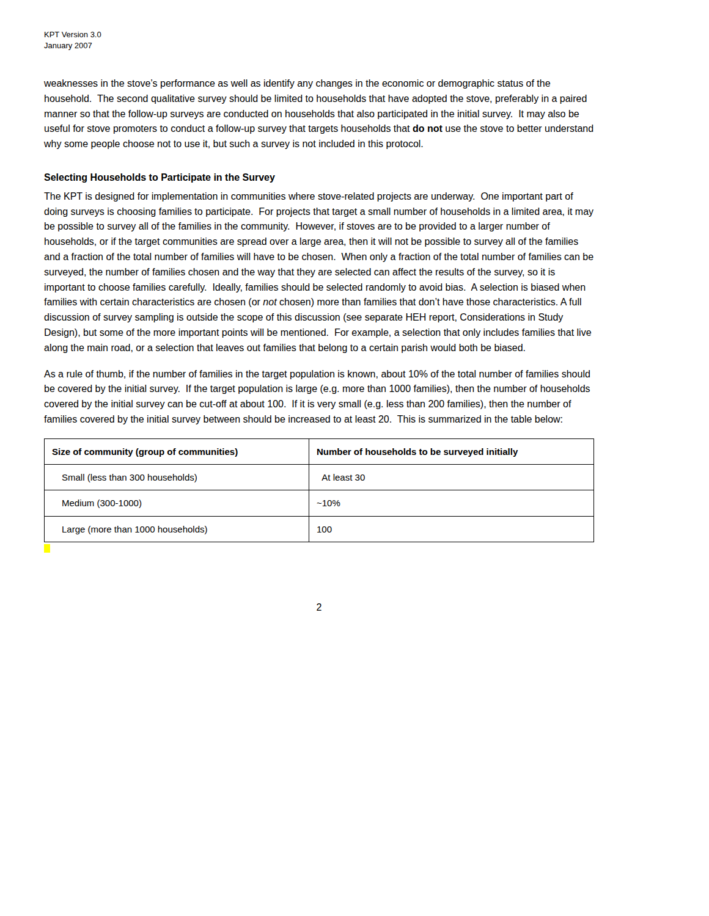KPT Version 3.0
January 2007
weaknesses in the stove’s performance as well as identify any changes in the economic or demographic status of the household. The second qualitative survey should be limited to households that have adopted the stove, preferably in a paired manner so that the follow-up surveys are conducted on households that also participated in the initial survey. It may also be useful for stove promoters to conduct a follow-up survey that targets households that do not use the stove to better understand why some people choose not to use it, but such a survey is not included in this protocol.
Selecting Households to Participate in the Survey
The KPT is designed for implementation in communities where stove-related projects are underway. One important part of doing surveys is choosing families to participate. For projects that target a small number of households in a limited area, it may be possible to survey all of the families in the community. However, if stoves are to be provided to a larger number of households, or if the target communities are spread over a large area, then it will not be possible to survey all of the families and a fraction of the total number of families will have to be chosen. When only a fraction of the total number of families can be surveyed, the number of families chosen and the way that they are selected can affect the results of the survey, so it is important to choose families carefully. Ideally, families should be selected randomly to avoid bias. A selection is biased when families with certain characteristics are chosen (or not chosen) more than families that don’t have those characteristics. A full discussion of survey sampling is outside the scope of this discussion (see separate HEH report, Considerations in Study Design), but some of the more important points will be mentioned. For example, a selection that only includes families that live along the main road, or a selection that leaves out families that belong to a certain parish would both be biased.
As a rule of thumb, if the number of families in the target population is known, about 10% of the total number of families should be covered by the initial survey. If the target population is large (e.g. more than 1000 families), then the number of households covered by the initial survey can be cut-off at about 100. If it is very small (e.g. less than 200 families), then the number of families covered by the initial survey between should be increased to at least 20. This is summarized in the table below:
| Size of community (group of communities) | Number of households to be surveyed initially |
| --- | --- |
| Small (less than 300 households) | At least 30 |
| Medium (300-1000) | ~10% |
| Large (more than 1000 households) | 100 |
2